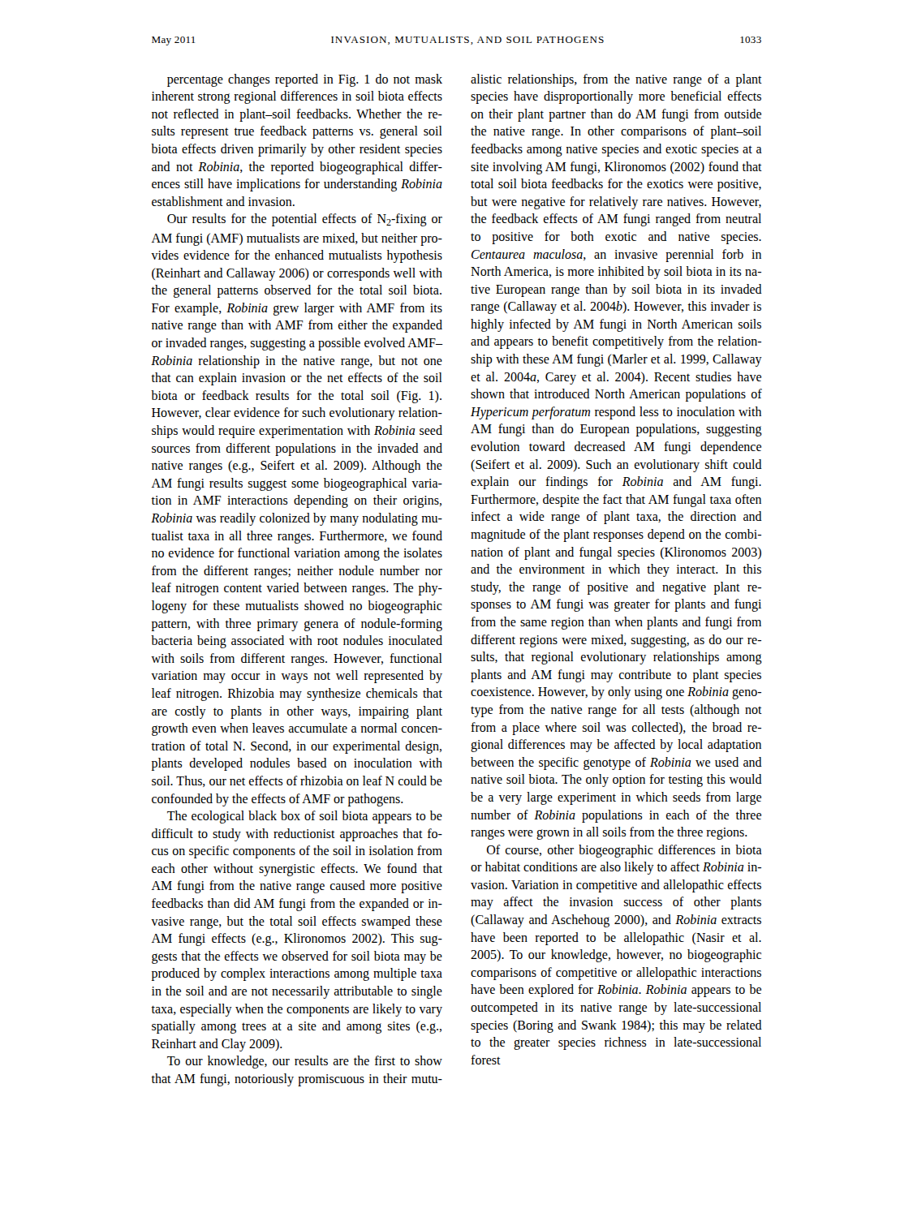May 2011 Invasion, Mutualists, and Soil Pathogens 1033
percentage changes reported in Fig. 1 do not mask inherent strong regional differences in soil biota effects not reflected in plant–soil feedbacks. Whether the results represent true feedback patterns vs. general soil biota effects driven primarily by other resident species and not Robinia, the reported biogeographical differences still have implications for understanding Robinia establishment and invasion.
Our results for the potential effects of N2-fixing or AM fungi (AMF) mutualists are mixed, but neither provides evidence for the enhanced mutualists hypothesis (Reinhart and Callaway 2006) or corresponds well with the general patterns observed for the total soil biota. For example, Robinia grew larger with AMF from its native range than with AMF from either the expanded or invaded ranges, suggesting a possible evolved AMF–Robinia relationship in the native range, but not one that can explain invasion or the net effects of the soil biota or feedback results for the total soil (Fig. 1). However, clear evidence for such evolutionary relationships would require experimentation with Robinia seed sources from different populations in the invaded and native ranges (e.g., Seifert et al. 2009). Although the AM fungi results suggest some biogeographical variation in AMF interactions depending on their origins, Robinia was readily colonized by many nodulating mutualist taxa in all three ranges. Furthermore, we found no evidence for functional variation among the isolates from the different ranges; neither nodule number nor leaf nitrogen content varied between ranges. The phylogeny for these mutualists showed no biogeographic pattern, with three primary genera of nodule-forming bacteria being associated with root nodules inoculated with soils from different ranges. However, functional variation may occur in ways not well represented by leaf nitrogen. Rhizobia may synthesize chemicals that are costly to plants in other ways, impairing plant growth even when leaves accumulate a normal concentration of total N. Second, in our experimental design, plants developed nodules based on inoculation with soil. Thus, our net effects of rhizobia on leaf N could be confounded by the effects of AMF or pathogens.
The ecological black box of soil biota appears to be difficult to study with reductionist approaches that focus on specific components of the soil in isolation from each other without synergistic effects. We found that AM fungi from the native range caused more positive feedbacks than did AM fungi from the expanded or invasive range, but the total soil effects swamped these AM fungi effects (e.g., Klironomos 2002). This suggests that the effects we observed for soil biota may be produced by complex interactions among multiple taxa in the soil and are not necessarily attributable to single taxa, especially when the components are likely to vary spatially among trees at a site and among sites (e.g., Reinhart and Clay 2009).
To our knowledge, our results are the first to show that AM fungi, notoriously promiscuous in their mutualistic relationships, from the native range of a plant species have disproportionally more beneficial effects on their plant partner than do AM fungi from outside the native range. In other comparisons of plant–soil feedbacks among native species and exotic species at a site involving AM fungi, Klironomos (2002) found that total soil biota feedbacks for the exotics were positive, but were negative for relatively rare natives. However, the feedback effects of AM fungi ranged from neutral to positive for both exotic and native species. Centaurea maculosa, an invasive perennial forb in North America, is more inhibited by soil biota in its native European range than by soil biota in its invaded range (Callaway et al. 2004b). However, this invader is highly infected by AM fungi in North American soils and appears to benefit competitively from the relationship with these AM fungi (Marler et al. 1999, Callaway et al. 2004a, Carey et al. 2004). Recent studies have shown that introduced North American populations of Hypericum perforatum respond less to inoculation with AM fungi than do European populations, suggesting evolution toward decreased AM fungi dependence (Seifert et al. 2009). Such an evolutionary shift could explain our findings for Robinia and AM fungi. Furthermore, despite the fact that AM fungal taxa often infect a wide range of plant taxa, the direction and magnitude of the plant responses depend on the combination of plant and fungal species (Klironomos 2003) and the environment in which they interact. In this study, the range of positive and negative plant responses to AM fungi was greater for plants and fungi from the same region than when plants and fungi from different regions were mixed, suggesting, as do our results, that regional evolutionary relationships among plants and AM fungi may contribute to plant species coexistence. However, by only using one Robinia genotype from the native range for all tests (although not from a place where soil was collected), the broad regional differences may be affected by local adaptation between the specific genotype of Robinia we used and native soil biota. The only option for testing this would be a very large experiment in which seeds from large number of Robinia populations in each of the three ranges were grown in all soils from the three regions.
Of course, other biogeographic differences in biota or habitat conditions are also likely to affect Robinia invasion. Variation in competitive and allelopathic effects may affect the invasion success of other plants (Callaway and Aschehoug 2000), and Robinia extracts have been reported to be allelopathic (Nasir et al. 2005). To our knowledge, however, no biogeographic comparisons of competitive or allelopathic interactions have been explored for Robinia. Robinia appears to be outcompeted in its native range by late-successional species (Boring and Swank 1984); this may be related to the greater species richness in late-successional forest